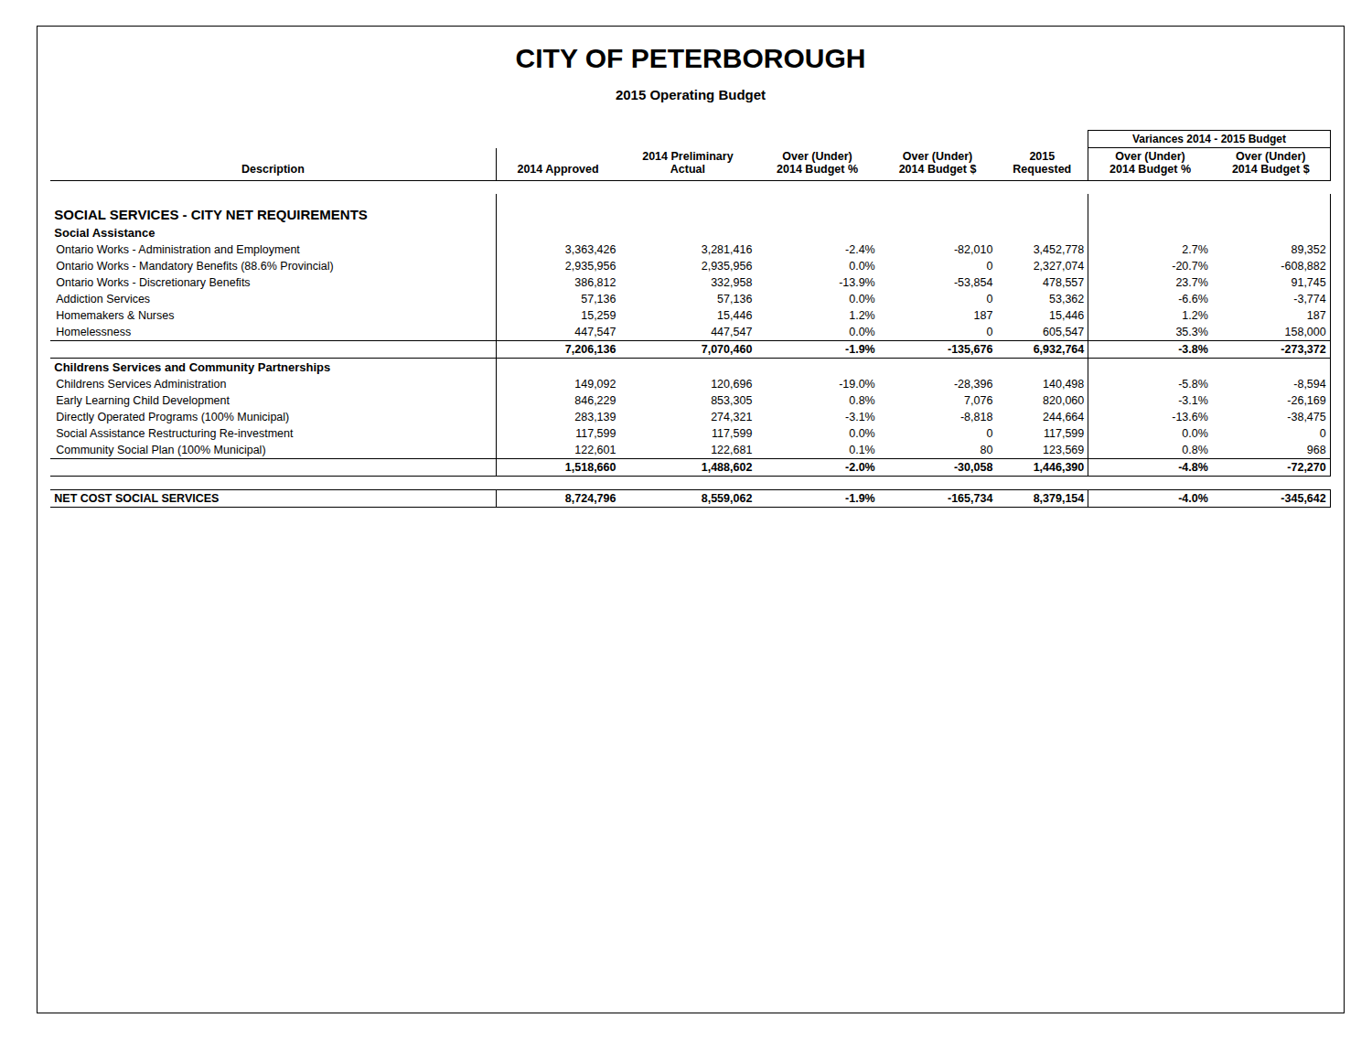CITY OF PETERBOROUGH
2015 Operating Budget
| | Variances 2014 - 2015 Budget |
| --- | --- |
| Description | 2014 Approved | 2014 Preliminary Actual | Over (Under) 2014 Budget % | Over (Under) 2014 Budget $ | 2015 Requested | Over (Under) 2014 Budget % | Over (Under) 2014 Budget $ |
| SOCIAL SERVICES - CITY NET REQUIREMENTS | | | | | | | |
| Social Assistance | | | | | | | |
| Ontario Works - Administration and Employment | 3,363,426 | 3,281,416 | -2.4% | -82,010 | 3,452,778 | 2.7% | 89,352 |
| Ontario Works - Mandatory Benefits (88.6% Provincial) | 2,935,956 | 2,935,956 | 0.0% | 0 | 2,327,074 | -20.7% | -608,882 |
| Ontario Works - Discretionary Benefits | 386,812 | 332,958 | -13.9% | -53,854 | 478,557 | 23.7% | 91,745 |
| Addiction Services | 57,136 | 57,136 | 0.0% | 0 | 53,362 | -6.6% | -3,774 |
| Homemakers & Nurses | 15,259 | 15,446 | 1.2% | 187 | 15,446 | 1.2% | 187 |
| Homelessness | 447,547 | 447,547 | 0.0% | 0 | 605,547 | 35.3% | 158,000 |
| | 7,206,136 | 7,070,460 | -1.9% | -135,676 | 6,932,764 | -3.8% | -273,372 |
| Childrens Services and Community Partnerships | | | | | | | |
| Childrens Services Administration | 149,092 | 120,696 | -19.0% | -28,396 | 140,498 | -5.8% | -8,594 |
| Early Learning Child Development | 846,229 | 853,305 | 0.8% | 7,076 | 820,060 | -3.1% | -26,169 |
| Directly Operated Programs (100% Municipal) | 283,139 | 274,321 | -3.1% | -8,818 | 244,664 | -13.6% | -38,475 |
| Social Assistance Restructuring Re-investment | 117,599 | 117,599 | 0.0% | 0 | 117,599 | 0.0% | 0 |
| Community Social Plan (100% Municipal) | 122,601 | 122,681 | 0.1% | 80 | 123,569 | 0.8% | 968 |
| | 1,518,660 | 1,488,602 | -2.0% | -30,058 | 1,446,390 | -4.8% | -72,270 |
| NET COST SOCIAL SERVICES | 8,724,796 | 8,559,062 | -1.9% | -165,734 | 8,379,154 | -4.0% | -345,642 |